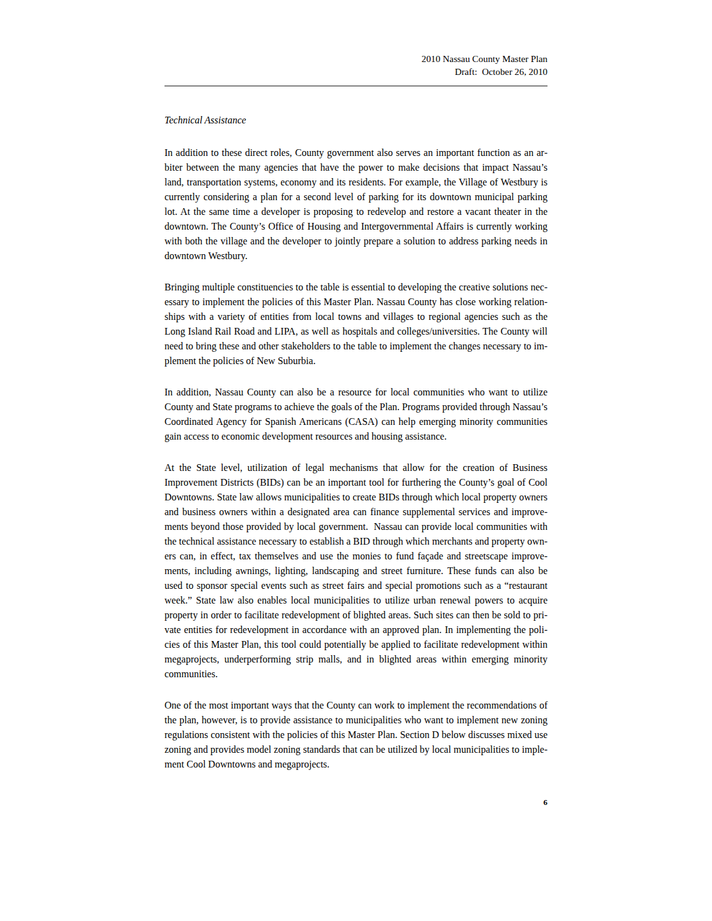2010 Nassau County Master Plan
Draft: October 26, 2010
Technical Assistance
In addition to these direct roles, County government also serves an important function as an arbiter between the many agencies that have the power to make decisions that impact Nassau’s land, transportation systems, economy and its residents. For example, the Village of Westbury is currently considering a plan for a second level of parking for its downtown municipal parking lot. At the same time a developer is proposing to redevelop and restore a vacant theater in the downtown. The County’s Office of Housing and Intergovernmental Affairs is currently working with both the village and the developer to jointly prepare a solution to address parking needs in downtown Westbury.
Bringing multiple constituencies to the table is essential to developing the creative solutions necessary to implement the policies of this Master Plan. Nassau County has close working relationships with a variety of entities from local towns and villages to regional agencies such as the Long Island Rail Road and LIPA, as well as hospitals and colleges/universities. The County will need to bring these and other stakeholders to the table to implement the changes necessary to implement the policies of New Suburbia.
In addition, Nassau County can also be a resource for local communities who want to utilize County and State programs to achieve the goals of the Plan. Programs provided through Nassau’s Coordinated Agency for Spanish Americans (CASA) can help emerging minority communities gain access to economic development resources and housing assistance.
At the State level, utilization of legal mechanisms that allow for the creation of Business Improvement Districts (BIDs) can be an important tool for furthering the County’s goal of Cool Downtowns. State law allows municipalities to create BIDs through which local property owners and business owners within a designated area can finance supplemental services and improvements beyond those provided by local government. Nassau can provide local communities with the technical assistance necessary to establish a BID through which merchants and property owners can, in effect, tax themselves and use the monies to fund façade and streetscape improvements, including awnings, lighting, landscaping and street furniture. These funds can also be used to sponsor special events such as street fairs and special promotions such as a “restaurant week.” State law also enables local municipalities to utilize urban renewal powers to acquire property in order to facilitate redevelopment of blighted areas. Such sites can then be sold to private entities for redevelopment in accordance with an approved plan. In implementing the policies of this Master Plan, this tool could potentially be applied to facilitate redevelopment within megaprojects, underperforming strip malls, and in blighted areas within emerging minority communities.
One of the most important ways that the County can work to implement the recommendations of the plan, however, is to provide assistance to municipalities who want to implement new zoning regulations consistent with the policies of this Master Plan. Section D below discusses mixed use zoning and provides model zoning standards that can be utilized by local municipalities to implement Cool Downtowns and megaprojects.
6